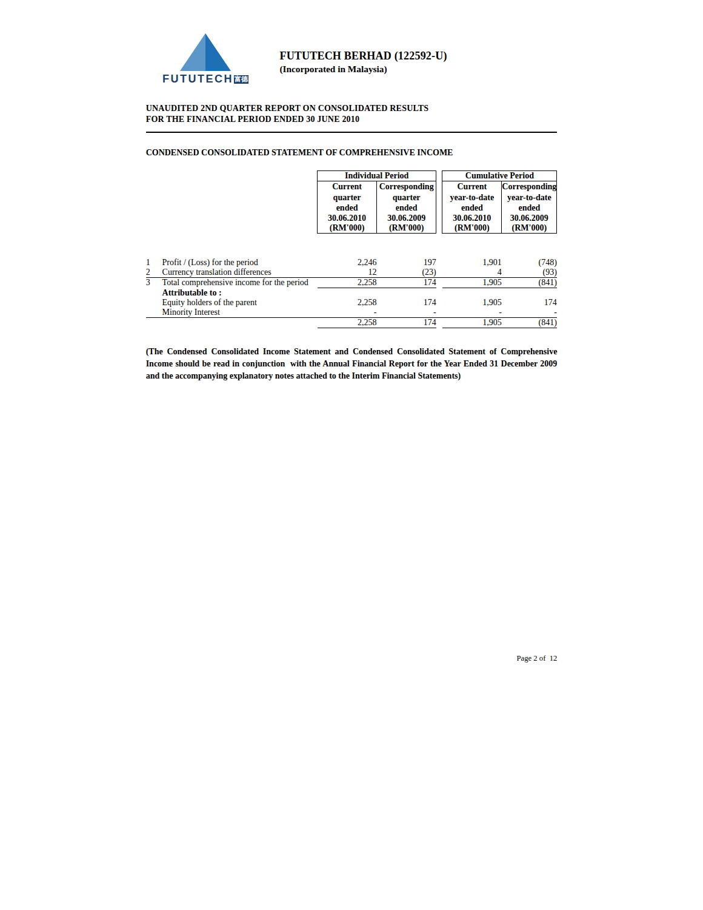FUTUTECH富德
FUTUTECH BERHAD (122592-U)
(Incorporated in Malaysia)
UNAUDITED 2ND QUARTER REPORT ON CONSOLIDATED RESULTS
FOR THE FINANCIAL PERIOD ENDED 30 JUNE 2010
CONDENSED CONSOLIDATED STATEMENT OF COMPREHENSIVE INCOME
| | Individual Period | | Cumulative Period |
| | Current quarter ended | Corresponding quarter ended | | Current year-to-date ended | Corresponding year-to-date ended |
| | 30.06.2010 | 30.06.2009 | | 30.06.2010 | 30.06.2009 |
| | (RM'000) | (RM'000) | | (RM'000) | (RM'000) |
| 1 | Profit / (Loss) for the period | 2,246 | 197 | | 1,901 | (748) |
| 2 | Currency translation differences | 12 | (23) | | 4 | (93) |
| 3 | Total comprehensive income for the period | 2,258 | 174 | | 1,905 | (841) |
| | Attributable to : | |
| | Equity holders of the parent | 2,258 | 174 | | 1,905 | 174 |
| | Minority Interest | - | - | | - | - |
| | | 2,258 | 174 | | 1,905 | (841) |
(The Condensed Consolidated Income Statement and Condensed Consolidated Statement of Comprehensive Income should be read in conjunction with the Annual Financial Report for the Year Ended 31 December 2009 and the accompanying explanatory notes attached to the Interim Financial Statements)
Page 2 of 12